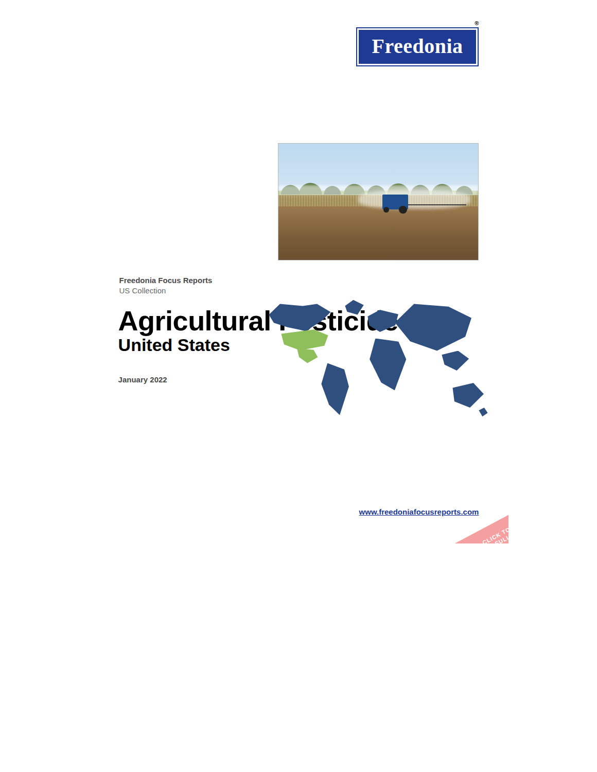®
Freedonia
Freedonia Focus Reports
US Collection
Agricultural Pesticides:
United States
January 2022
www.freedoniafocusreports.com
CLICK TO ORDER
FULL REPORT
BROCHURE
CLICK TO ORDER
FULL REPORT